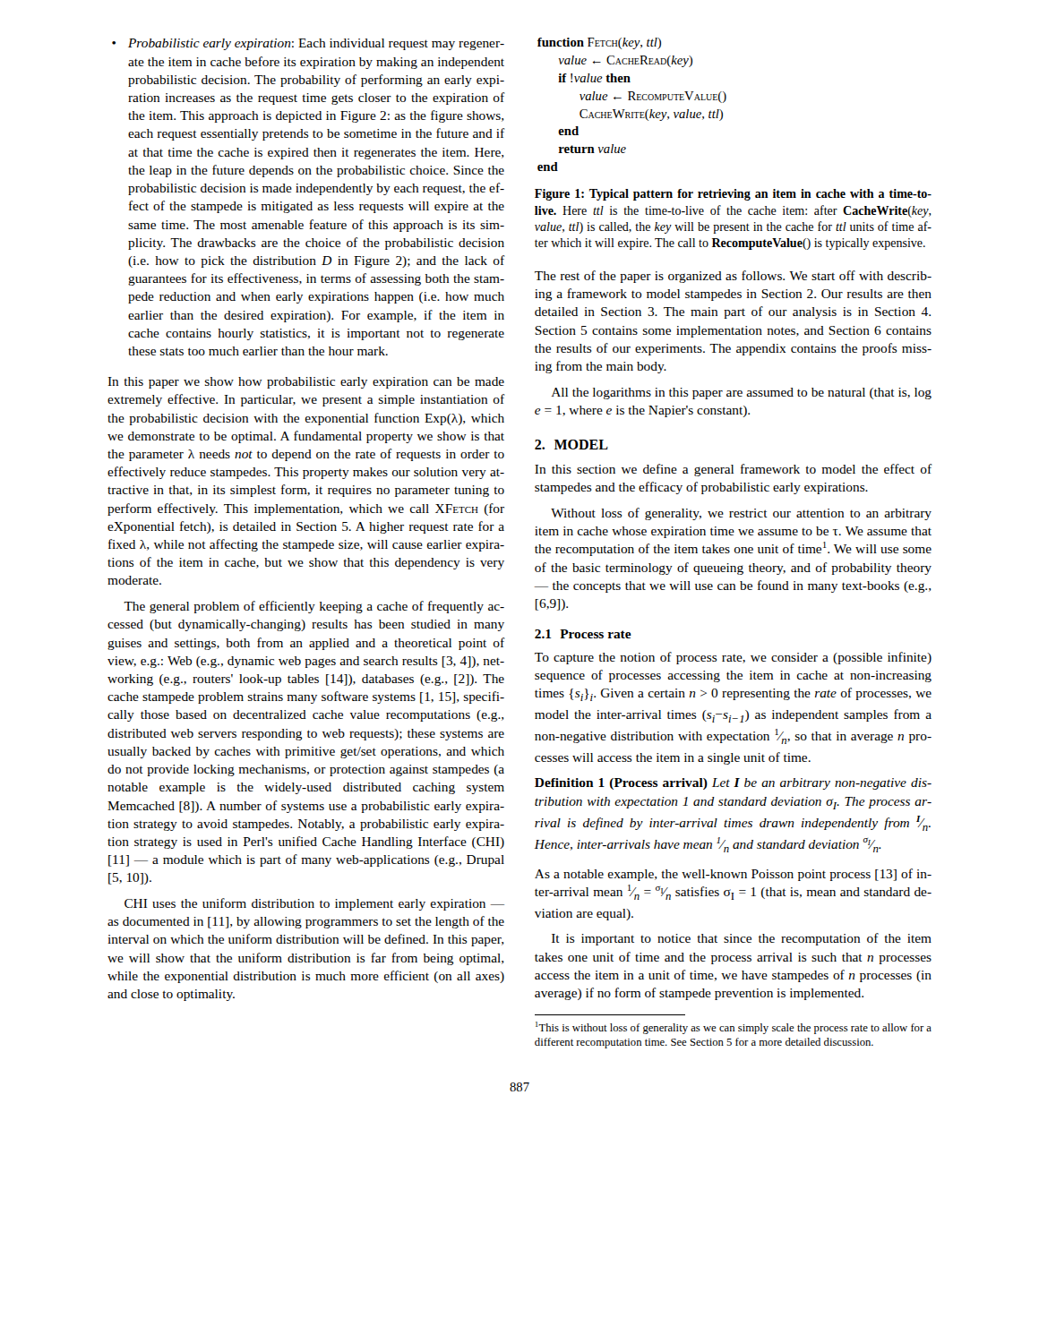Probabilistic early expiration: Each individual request may regenerate the item in cache before its expiration by making an independent probabilistic decision. The probability of performing an early expiration increases as the request time gets closer to the expiration of the item. This approach is depicted in Figure 2: as the figure shows, each request essentially pretends to be sometime in the future and if at that time the cache is expired then it regenerates the item. Here, the leap in the future depends on the probabilistic choice. Since the probabilistic decision is made independently by each request, the effect of the stampede is mitigated as less requests will expire at the same time. The most amenable feature of this approach is its simplicity. The drawbacks are the choice of the probabilistic decision (i.e. how to pick the distribution D in Figure 2); and the lack of guarantees for its effectiveness, in terms of assessing both the stampede reduction and when early expirations happen (i.e. how much earlier than the desired expiration). For example, if the item in cache contains hourly statistics, it is important not to regenerate these stats too much earlier than the hour mark.
In this paper we show how probabilistic early expiration can be made extremely effective. In particular, we present a simple instantiation of the probabilistic decision with the exponential function Exp(λ), which we demonstrate to be optimal. A fundamental property we show is that the parameter λ needs not to depend on the rate of requests in order to effectively reduce stampedes. This property makes our solution very attractive in that, in its simplest form, it requires no parameter tuning to perform effectively. This implementation, which we call XFetch (for eXponential fetch), is detailed in Section 5. A higher request rate for a fixed λ, while not affecting the stampede size, will cause earlier expirations of the item in cache, but we show that this dependency is very moderate.
The general problem of efficiently keeping a cache of frequently accessed (but dynamically-changing) results has been studied in many guises and settings, both from an applied and a theoretical point of view, e.g.: Web (e.g., dynamic web pages and search results [3, 4]), networking (e.g., routers' look-up tables [14]), databases (e.g., [2]). The cache stampede problem strains many software systems [1, 15], specifically those based on decentralized cache value recomputations (e.g., distributed web servers responding to web requests); these systems are usually backed by caches with primitive get/set operations, and which do not provide locking mechanisms, or protection against stampedes (a notable example is the widely-used distributed caching system Memcached [8]). A number of systems use a probabilistic early expiration strategy to avoid stampedes. Notably, a probabilistic early expiration strategy is used in Perl's unified Cache Handling Interface (CHI) [11] — a module which is part of many web-applications (e.g., Drupal [5, 10]).
CHI uses the uniform distribution to implement early expiration — as documented in [11], by allowing programmers to set the length of the interval on which the uniform distribution will be defined. In this paper, we will show that the uniform distribution is far from being optimal, while the exponential distribution is much more efficient (on all axes) and close to optimality.
function Fetch(key, ttl)
value ← CacheRead(key)
if !value then
value ← RecomputeValue()
CacheWrite(key, value, ttl)
end
return value
end
Figure 1: Typical pattern for retrieving an item in cache with a time-to-live. Here ttl is the time-to-live of the cache item: after CacheWrite(key, value, ttl) is called, the key will be present in the cache for ttl units of time after which it will expire. The call to RecomputeValue() is typically expensive.
The rest of the paper is organized as follows. We start off with describing a framework to model stampedes in Section 2. Our results are then detailed in Section 3. The main part of our analysis is in Section 4. Section 5 contains some implementation notes, and Section 6 contains the results of our experiments. The appendix contains the proofs missing from the main body.
All the logarithms in this paper are assumed to be natural (that is, log e = 1, where e is the Napier's constant).
2. MODEL
In this section we define a general framework to model the effect of stampedes and the efficacy of probabilistic early expirations.
Without loss of generality, we restrict our attention to an arbitrary item in cache whose expiration time we assume to be τ. We assume that the recomputation of the item takes one unit of time1. We will use some of the basic terminology of queueing theory, and of probability theory — the concepts that we will use can be found in many text-books (e.g., [6,9]).
2.1 Process rate
To capture the notion of process rate, we consider a (possible infinite) sequence of processes accessing the item in cache at non-increasing times {si}i. Given a certain n > 0 representing the rate of processes, we model the inter-arrival times (si−si−1) as independent samples from a non-negative distribution with expectation 1⁄n, so that in average n processes will access the item in a single unit of time.
Definition 1 (Process arrival) Let I be an arbitrary non-negative distribution with expectation 1 and standard deviation σI. The process arrival is defined by inter-arrival times drawn independently from I⁄n. Hence, inter-arrivals have mean 1⁄n and standard deviation σI⁄n.
As a notable example, the well-known Poisson point process [13] of inter-arrival mean 1⁄n = σI⁄n satisfies σI = 1 (that is, mean and standard deviation are equal).
It is important to notice that since the recomputation of the item takes one unit of time and the process arrival is such that n processes access the item in a unit of time, we have stampedes of n processes (in average) if no form of stampede prevention is implemented.
1This is without loss of generality as we can simply scale the process rate to allow for a different recomputation time. See Section 5 for a more detailed discussion.
887